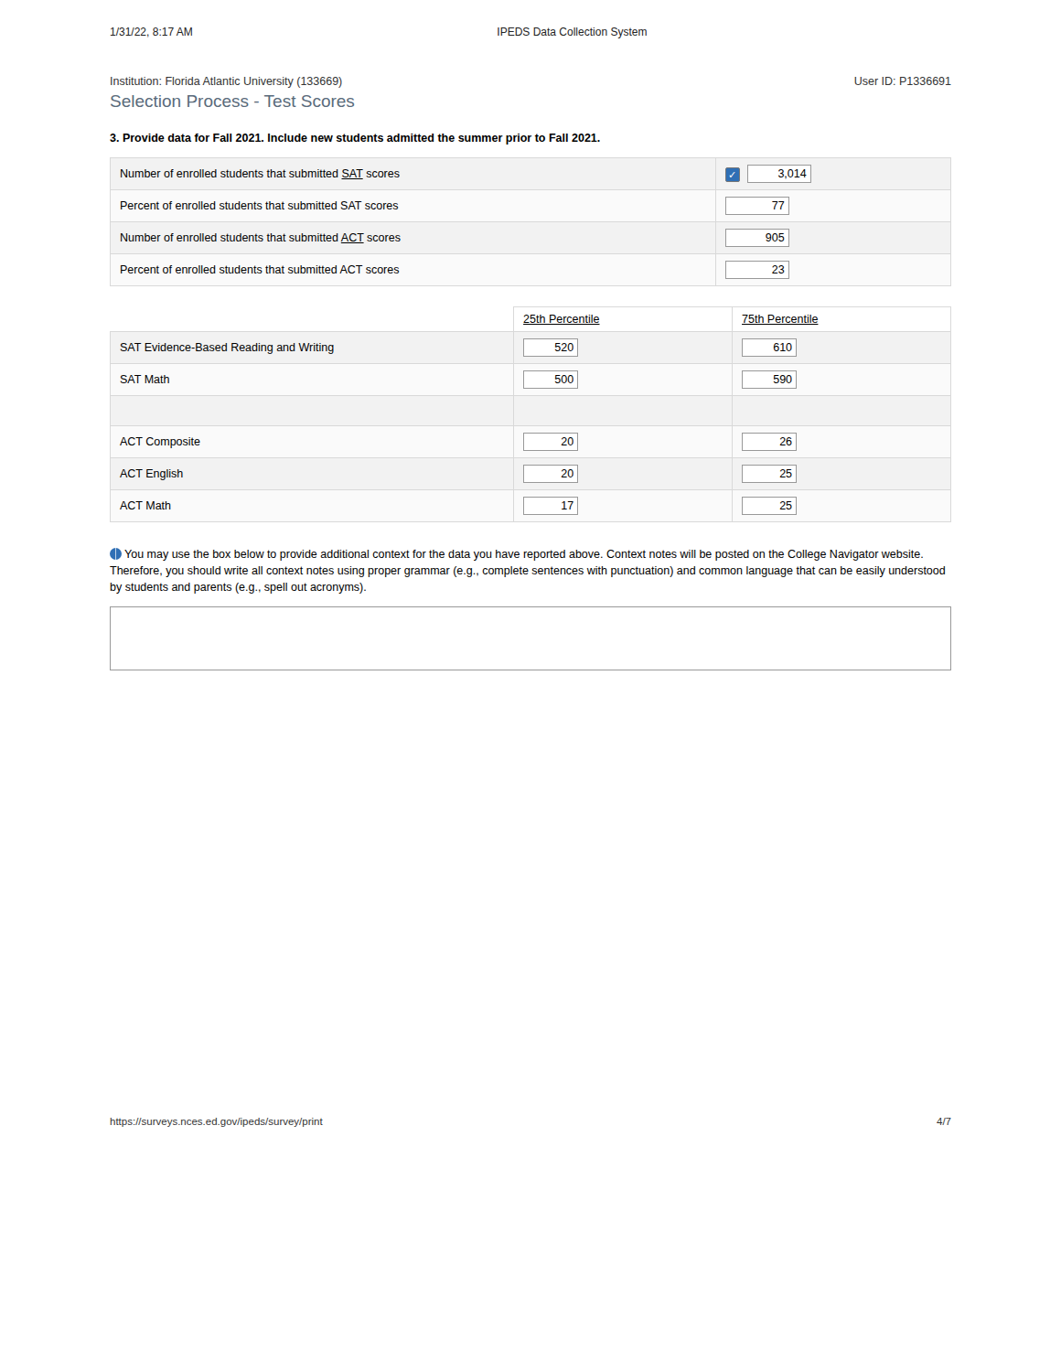1/31/22, 8:17 AM
IPEDS Data Collection System
Institution: Florida Atlantic University (133669)
User ID: P1336691
Selection Process - Test Scores
3. Provide data for Fall 2021. Include new students admitted the summer prior to Fall 2021.
| Number of enrolled students that submitted SAT scores | ✓ |
| Percent of enrolled students that submitted SAT scores | |
| Number of enrolled students that submitted ACT scores | |
| Percent of enrolled students that submitted ACT scores | |
| | 25th Percentile | 75th Percentile |
| --- | --- | --- |
| SAT Evidence-Based Reading and Writing | | |
| SAT Math | | |
| ACT Composite | | |
| ACT English | | |
| ACT Math | | |
You may use the box below to provide additional context for the data you have reported above. Context notes will be posted on the College Navigator website. Therefore, you should write all context notes using proper grammar (e.g., complete sentences with punctuation) and common language that can be easily understood by students and parents (e.g., spell out acronyms).
https://surveys.nces.ed.gov/ipeds/survey/print
4/7